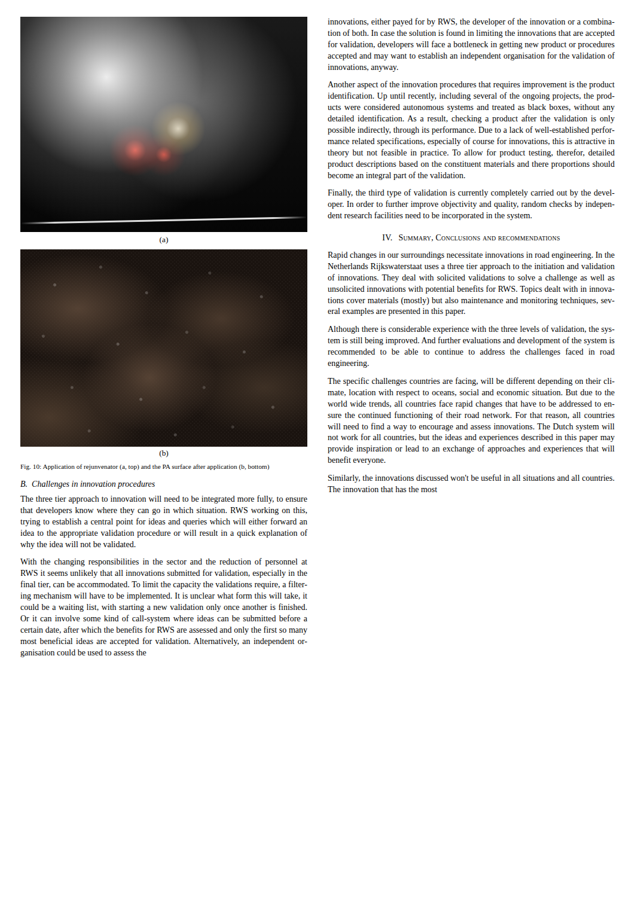(a)
(b)
Fig. 10: Application of rejunvenator (a, top) and the PA surface after application (b, bottom)
B. Challenges in innovation procedures
The three tier approach to innovation will need to be integrated more fully, to ensure that developers know where they can go in which situation. RWS working on this, trying to establish a central point for ideas and queries which will either forward an idea to the appropriate validation procedure or will result in a quick explanation of why the idea will not be validated.
With the changing responsibilities in the sector and the reduction of personnel at RWS it seems unlikely that all innovations submitted for validation, especially in the final tier, can be accommodated. To limit the capacity the validations require, a filtering mechanism will have to be implemented. It is unclear what form this will take, it could be a waiting list, with starting a new validation only once another is finished. Or it can involve some kind of call-system where ideas can be submitted before a certain date, after which the benefits for RWS are assessed and only the first so many most beneficial ideas are accepted for validation. Alternatively, an independent organisation could be used to assess the
innovations, either payed for by RWS, the developer of the innovation or a combination of both. In case the solution is found in limiting the innovations that are accepted for validation, developers will face a bottleneck in getting new product or procedures accepted and may want to establish an independent organisation for the validation of innovations, anyway.
Another aspect of the innovation procedures that requires improvement is the product identification. Up until recently, including several of the ongoing projects, the products were considered autonomous systems and treated as black boxes, without any detailed identification. As a result, checking a product after the validation is only possible indirectly, through its performance. Due to a lack of well-established performance related specifications, especially of course for innovations, this is attractive in theory but not feasible in practice. To allow for product testing, therefor, detailed product descriptions based on the constituent materials and there proportions should become an integral part of the validation.
Finally, the third type of validation is currently completely carried out by the developer. In order to further improve objectivity and quality, random checks by independent research facilities need to be incorporated in the system.
IV. Summary, Conclusions and recommendations
Rapid changes in our surroundings necessitate innovations in road engineering. In the Netherlands Rijkswaterstaat uses a three tier approach to the initiation and validation of innovations. They deal with solicited validations to solve a challenge as well as unsolicited innovations with potential benefits for RWS. Topics dealt with in innovations cover materials (mostly) but also maintenance and monitoring techniques, several examples are presented in this paper.
Although there is considerable experience with the three levels of validation, the system is still being improved. And further evaluations and development of the system is recommended to be able to continue to address the challenges faced in road engineering.
The specific challenges countries are facing, will be different depending on their climate, location with respect to oceans, social and economic situation. But due to the world wide trends, all countries face rapid changes that have to be addressed to ensure the continued functioning of their road network. For that reason, all countries will need to find a way to encourage and assess innovations. The Dutch system will not work for all countries, but the ideas and experiences described in this paper may provide inspiration or lead to an exchange of approaches and experiences that will benefit everyone.
Similarly, the innovations discussed won't be useful in all situations and all countries. The innovation that has the most